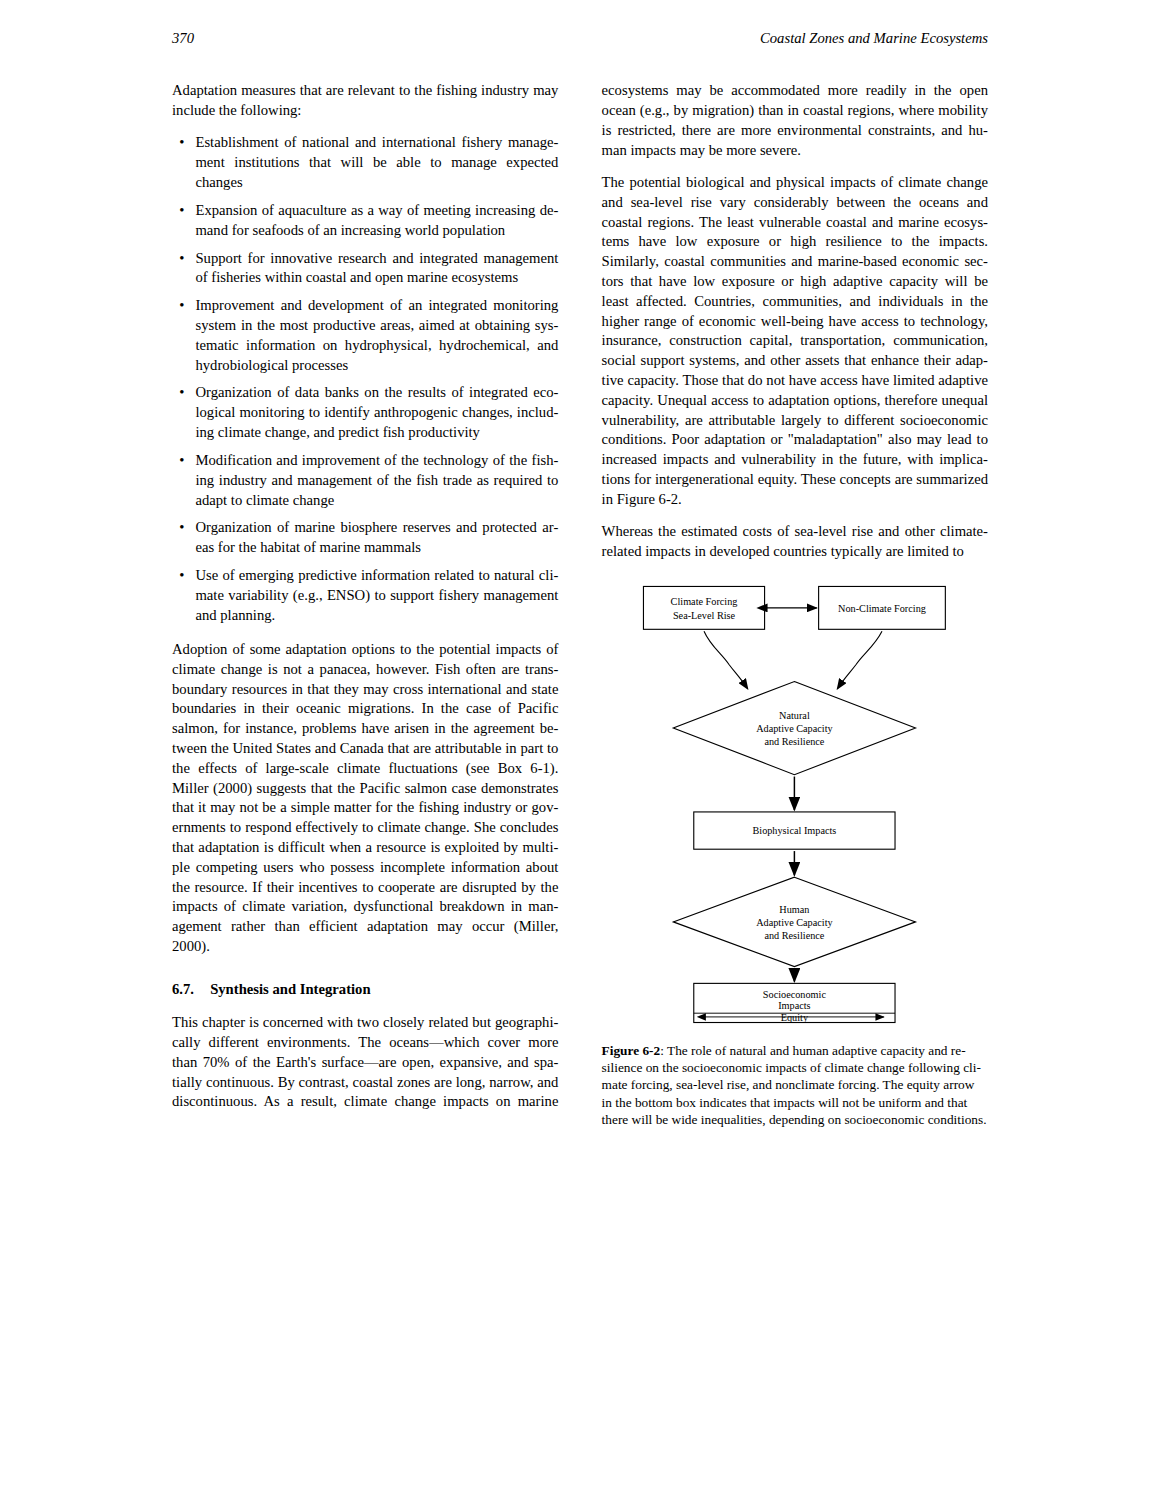370 Coastal Zones and Marine Ecosystems
Adaptation measures that are relevant to the fishing industry may include the following:
Establishment of national and international fishery management institutions that will be able to manage expected changes
Expansion of aquaculture as a way of meeting increasing demand for seafoods of an increasing world population
Support for innovative research and integrated management of fisheries within coastal and open marine ecosystems
Improvement and development of an integrated monitoring system in the most productive areas, aimed at obtaining systematic information on hydrophysical, hydrochemical, and hydrobiological processes
Organization of data banks on the results of integrated ecological monitoring to identify anthropogenic changes, including climate change, and predict fish productivity
Modification and improvement of the technology of the fishing industry and management of the fish trade as required to adapt to climate change
Organization of marine biosphere reserves and protected areas for the habitat of marine mammals
Use of emerging predictive information related to natural climate variability (e.g., ENSO) to support fishery management and planning.
Adoption of some adaptation options to the potential impacts of climate change is not a panacea, however. Fish often are transboundary resources in that they may cross international and state boundaries in their oceanic migrations. In the case of Pacific salmon, for instance, problems have arisen in the agreement between the United States and Canada that are attributable in part to the effects of large-scale climate fluctuations (see Box 6-1). Miller (2000) suggests that the Pacific salmon case demonstrates that it may not be a simple matter for the fishing industry or governments to respond effectively to climate change. She concludes that adaptation is difficult when a resource is exploited by multiple competing users who possess incomplete information about the resource. If their incentives to cooperate are disrupted by the impacts of climate variation, dysfunctional breakdown in management rather than efficient adaptation may occur (Miller, 2000).
6.7. Synthesis and Integration
This chapter is concerned with two closely related but geographically different environments. The oceans—which cover more than 70% of the Earth's surface—are open, expansive, and spatially continuous. By contrast, coastal zones are long, narrow, and discontinuous. As a result, climate change impacts on marine ecosystems may be accommodated more readily in the open ocean (e.g., by migration) than in coastal regions, where mobility is restricted, there are more environmental constraints, and human impacts may be more severe.
The potential biological and physical impacts of climate change and sea-level rise vary considerably between the oceans and coastal regions. The least vulnerable coastal and marine ecosystems have low exposure or high resilience to the impacts. Similarly, coastal communities and marine-based economic sectors that have low exposure or high adaptive capacity will be least affected. Countries, communities, and individuals in the higher range of economic well-being have access to technology, insurance, construction capital, transportation, communication, social support systems, and other assets that enhance their adaptive capacity. Those that do not have access have limited adaptive capacity. Unequal access to adaptation options, therefore unequal vulnerability, are attributable largely to different socioeconomic conditions. Poor adaptation or "maladaptation" also may lead to increased impacts and vulnerability in the future, with implications for intergenerational equity. These concepts are summarized in Figure 6-2.
Whereas the estimated costs of sea-level rise and other climate-related impacts in developed countries typically are limited to
Climate Forcing Sea-Level Rise Non-Climate Forcing Natural Adaptive Capacity and Resilience Biophysical Impacts Human Adaptive Capacity and Resilience Socioeconomic Impacts Equity
Figure 6-2: The role of natural and human adaptive capacity and resilience on the socioeconomic impacts of climate change following climate forcing, sea-level rise, and nonclimate forcing. The equity arrow in the bottom box indicates that impacts will not be uniform and that there will be wide inequalities, depending on socioeconomic conditions.